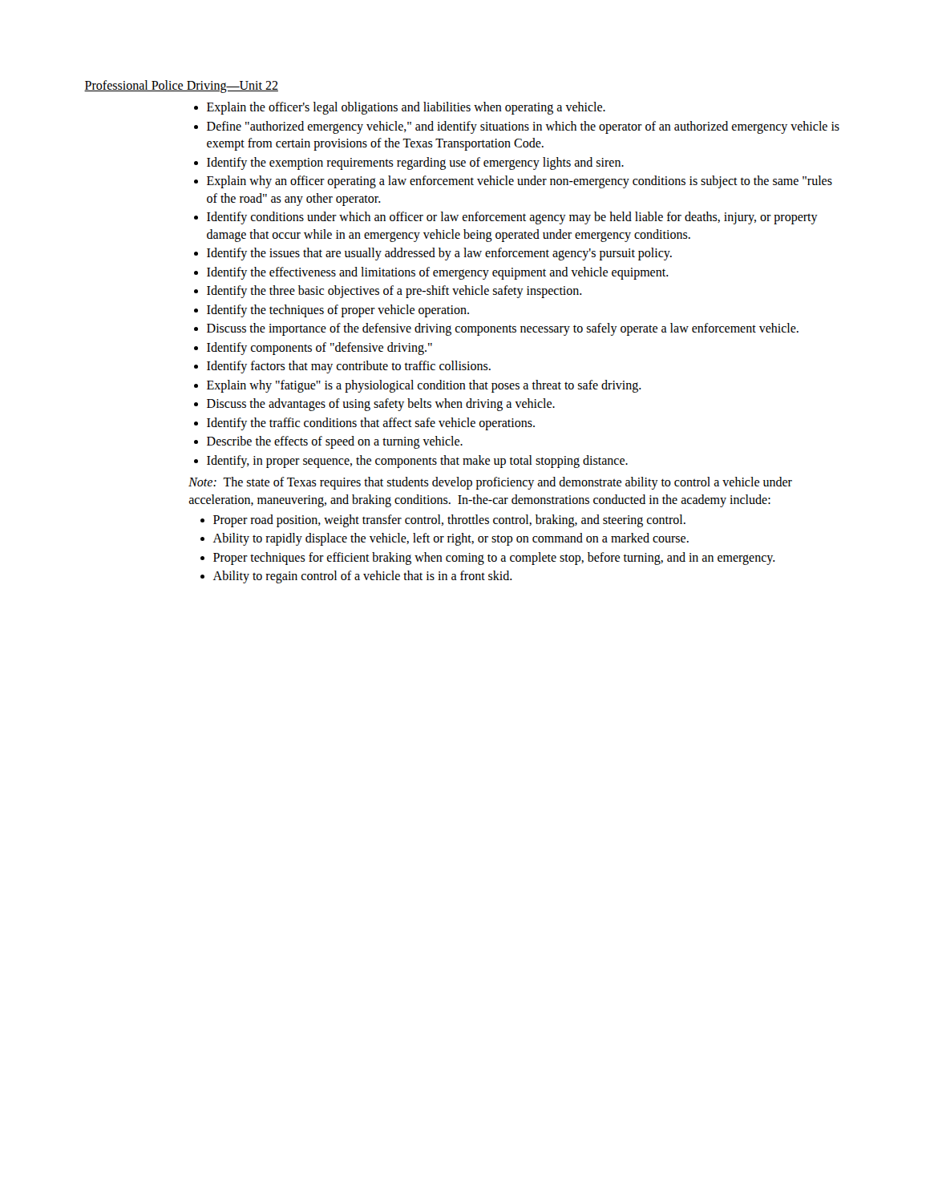Professional Police Driving—Unit 22
Explain the officer's legal obligations and liabilities when operating a vehicle.
Define "authorized emergency vehicle," and identify situations in which the operator of an authorized emergency vehicle is exempt from certain provisions of the Texas Transportation Code.
Identify the exemption requirements regarding use of emergency lights and siren.
Explain why an officer operating a law enforcement vehicle under non-emergency conditions is subject to the same "rules of the road" as any other operator.
Identify conditions under which an officer or law enforcement agency may be held liable for deaths, injury, or property damage that occur while in an emergency vehicle being operated under emergency conditions.
Identify the issues that are usually addressed by a law enforcement agency's pursuit policy.
Identify the effectiveness and limitations of emergency equipment and vehicle equipment.
Identify the three basic objectives of a pre-shift vehicle safety inspection.
Identify the techniques of proper vehicle operation.
Discuss the importance of the defensive driving components necessary to safely operate a law enforcement vehicle.
Identify components of "defensive driving."
Identify factors that may contribute to traffic collisions.
Explain why "fatigue" is a physiological condition that poses a threat to safe driving.
Discuss the advantages of using safety belts when driving a vehicle.
Identify the traffic conditions that affect safe vehicle operations.
Describe the effects of speed on a turning vehicle.
Identify, in proper sequence, the components that make up total stopping distance.
Note: The state of Texas requires that students develop proficiency and demonstrate ability to control a vehicle under acceleration, maneuvering, and braking conditions. In-the-car demonstrations conducted in the academy include:
Proper road position, weight transfer control, throttles control, braking, and steering control.
Ability to rapidly displace the vehicle, left or right, or stop on command on a marked course.
Proper techniques for efficient braking when coming to a complete stop, before turning, and in an emergency.
Ability to regain control of a vehicle that is in a front skid.